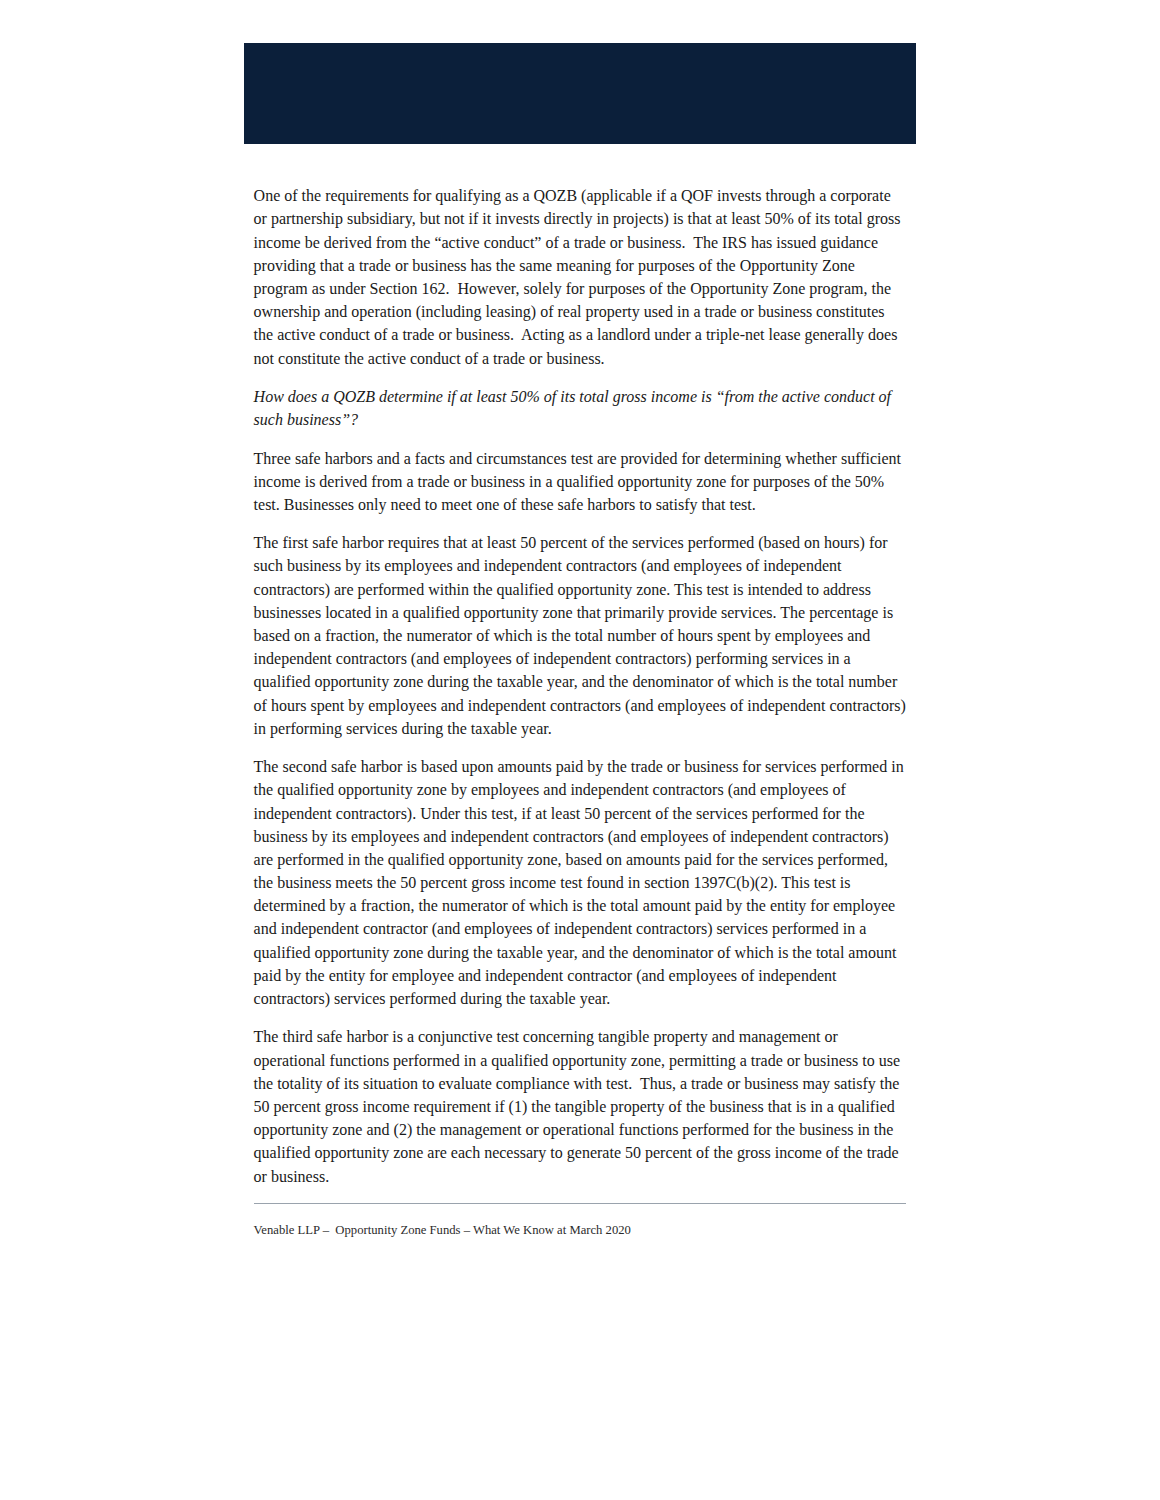One of the requirements for qualifying as a QOZB (applicable if a QOF invests through a corporate or partnership subsidiary, but not if it invests directly in projects) is that at least 50% of its total gross income be derived from the “active conduct” of a trade or business. The IRS has issued guidance providing that a trade or business has the same meaning for purposes of the Opportunity Zone program as under Section 162. However, solely for purposes of the Opportunity Zone program, the ownership and operation (including leasing) of real property used in a trade or business constitutes the active conduct of a trade or business. Acting as a landlord under a triple-net lease generally does not constitute the active conduct of a trade or business.
How does a QOZB determine if at least 50% of its total gross income is “from the active conduct of such business”?
Three safe harbors and a facts and circumstances test are provided for determining whether sufficient income is derived from a trade or business in a qualified opportunity zone for purposes of the 50% test. Businesses only need to meet one of these safe harbors to satisfy that test.
The first safe harbor requires that at least 50 percent of the services performed (based on hours) for such business by its employees and independent contractors (and employees of independent contractors) are performed within the qualified opportunity zone. This test is intended to address businesses located in a qualified opportunity zone that primarily provide services. The percentage is based on a fraction, the numerator of which is the total number of hours spent by employees and independent contractors (and employees of independent contractors) performing services in a qualified opportunity zone during the taxable year, and the denominator of which is the total number of hours spent by employees and independent contractors (and employees of independent contractors) in performing services during the taxable year.
The second safe harbor is based upon amounts paid by the trade or business for services performed in the qualified opportunity zone by employees and independent contractors (and employees of independent contractors). Under this test, if at least 50 percent of the services performed for the business by its employees and independent contractors (and employees of independent contractors) are performed in the qualified opportunity zone, based on amounts paid for the services performed, the business meets the 50 percent gross income test found in section 1397C(b)(2). This test is determined by a fraction, the numerator of which is the total amount paid by the entity for employee and independent contractor (and employees of independent contractors) services performed in a qualified opportunity zone during the taxable year, and the denominator of which is the total amount paid by the entity for employee and independent contractor (and employees of independent contractors) services performed during the taxable year.
The third safe harbor is a conjunctive test concerning tangible property and management or operational functions performed in a qualified opportunity zone, permitting a trade or business to use the totality of its situation to evaluate compliance with test. Thus, a trade or business may satisfy the 50 percent gross income requirement if (1) the tangible property of the business that is in a qualified opportunity zone and (2) the management or operational functions performed for the business in the qualified opportunity zone are each necessary to generate 50 percent of the gross income of the trade or business.
Venable LLP – Opportunity Zone Funds – What We Know at March 2020